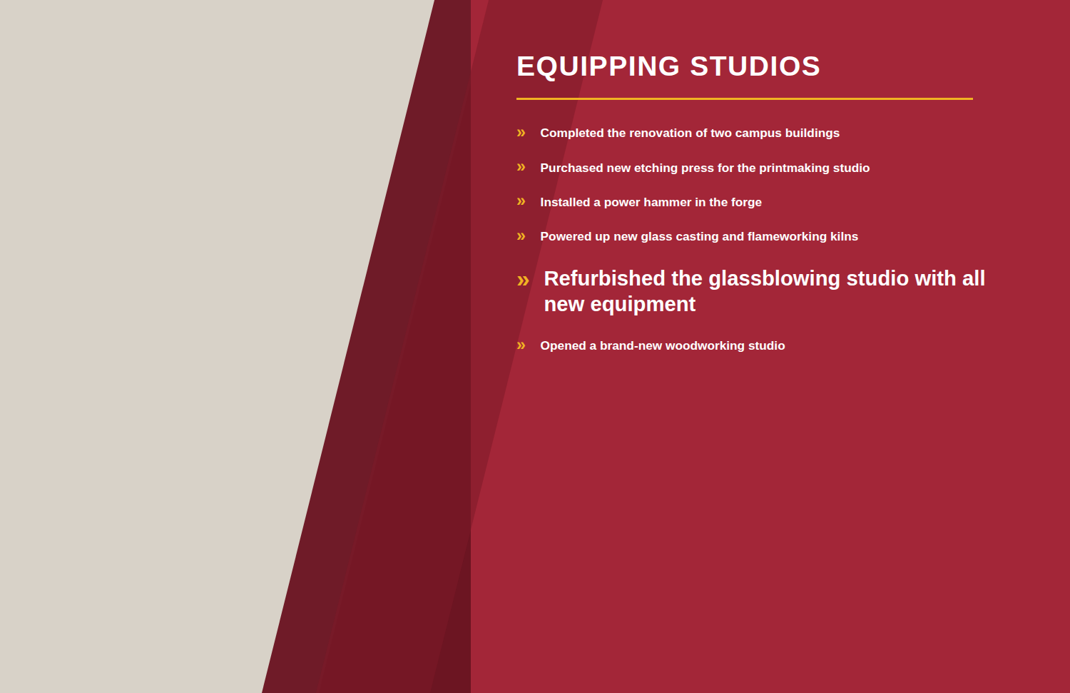Equipping Studios
Completed the renovation of two campus buildings
Purchased new etching press for the printmaking studio
Installed a power hammer in the forge
Powered up new glass casting and flameworking kilns
Refurbished the glassblowing studio with all new equipment
Opened a brand-new woodworking studio